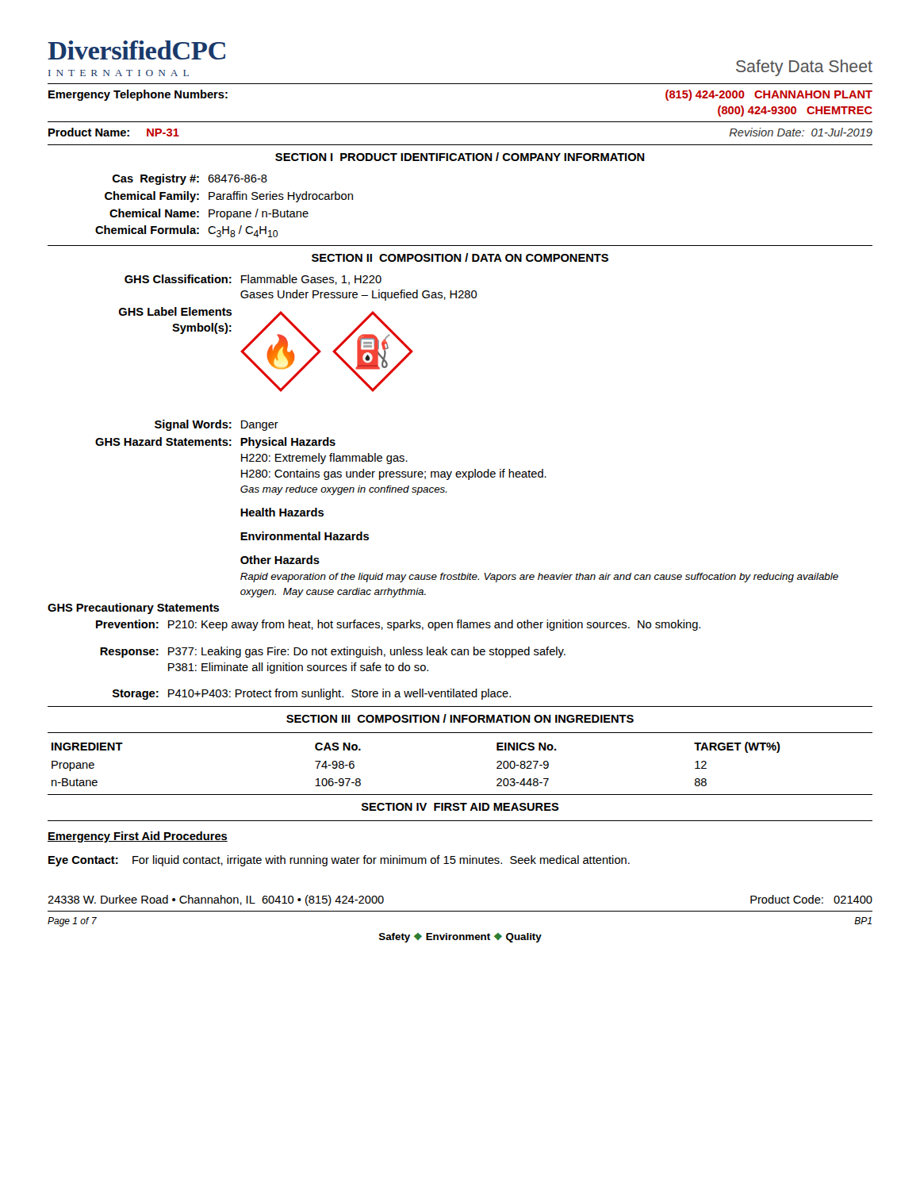DiversifiedCPC
INTERNATIONAL
Safety Data Sheet
Emergency Telephone Numbers:
(815) 424-2000 CHANNAHON PLANT
(800) 424-9300 CHEMTREC
Product Name:NP-31
Revision Date: 01-Jul-2019
SECTION I PRODUCT IDENTIFICATION / COMPANY INFORMATION
| Cas Registry #: | 68476-86-8 |
| Chemical Family: | Paraffin Series Hydrocarbon |
| Chemical Name: | Propane / n-Butane |
| Chemical Formula: | C 3 H 8 / C 4 H 10 |
SECTION II COMPOSITION / DATA ON COMPONENTS
| GHS Classification: | Flammable Gases, 1, H220 Gases Under Pressure – Liquefied Gas, H280 |
| GHS Label Elements Symbol(s): | 🔥 ⛽ |
| Signal Words: | Danger |
| GHS Hazard Statements: | Physical Hazards H220: Extremely flammable gas. H280: Contains gas under pressure; may explode if heated. Gas may reduce oxygen in confined spaces. Health Hazards Environmental Hazards Other Hazards Rapid evaporation of the liquid may cause frostbite. Vapors are heavier than air and can cause suffocation by reducing available oxygen. May cause cardiac arrhythmia. |
GHS Precautionary Statements
| Prevention: | P210: Keep away from heat, hot surfaces, sparks, open flames and other ignition sources. No smoking. |
| Response: | P377: Leaking gas Fire: Do not extinguish, unless leak can be stopped safely. P381: Eliminate all ignition sources if safe to do so. |
| Storage: | P410+P403: Protect from sunlight. Store in a well-ventilated place. |
SECTION III COMPOSITION / INFORMATION ON INGREDIENTS
| INGREDIENT | CAS No. | EINICS No. | TARGET (WT%) |
| --- | --- | --- | --- |
| Propane | 74-98-6 | 200-827-9 | 12 |
| n-Butane | 106-97-8 | 203-448-7 | 88 |
SECTION IV FIRST AID MEASURES
Emergency First Aid Procedures
Eye Contact: For liquid contact, irrigate with running water for minimum of 15 minutes. Seek medical attention.
24338 W. Durkee Road • Channahon, IL 60410 • (815) 424-2000
Product Code: 021400
Page 1 of 7
BP1
Safety ❖ Environment ❖ Quality